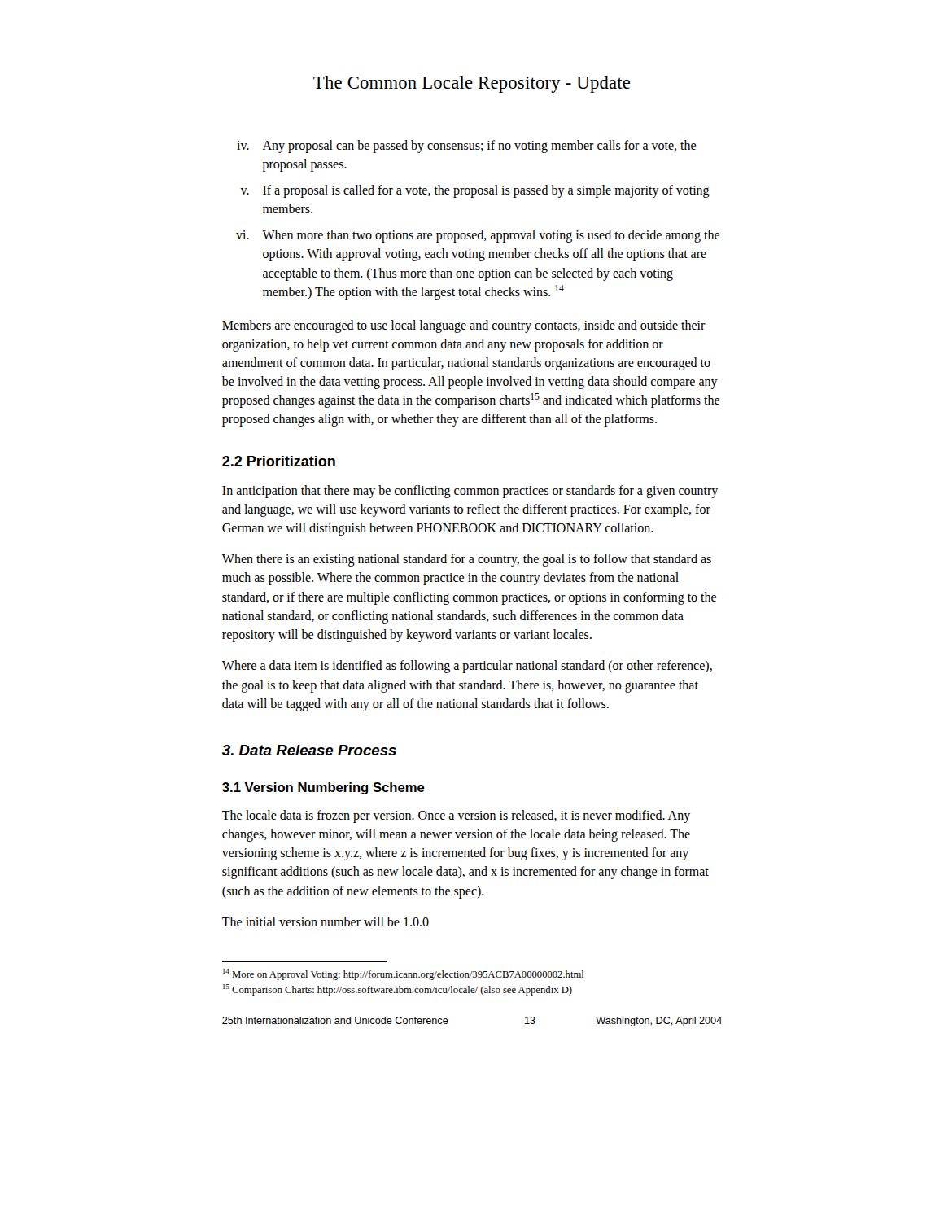The Common Locale Repository - Update
iv. Any proposal can be passed by consensus; if no voting member calls for a vote, the proposal passes.
v. If a proposal is called for a vote, the proposal is passed by a simple majority of voting members.
vi. When more than two options are proposed, approval voting is used to decide among the options. With approval voting, each voting member checks off all the options that are acceptable to them. (Thus more than one option can be selected by each voting member.) The option with the largest total checks wins. 14
Members are encouraged to use local language and country contacts, inside and outside their organization, to help vet current common data and any new proposals for addition or amendment of common data. In particular, national standards organizations are encouraged to be involved in the data vetting process. All people involved in vetting data should compare any proposed changes against the data in the comparison charts15 and indicated which platforms the proposed changes align with, or whether they are different than all of the platforms.
2.2 Prioritization
In anticipation that there may be conflicting common practices or standards for a given country and language, we will use keyword variants to reflect the different practices. For example, for German we will distinguish between PHONEBOOK and DICTIONARY collation.
When there is an existing national standard for a country, the goal is to follow that standard as much as possible. Where the common practice in the country deviates from the national standard, or if there are multiple conflicting common practices, or options in conforming to the national standard, or conflicting national standards, such differences in the common data repository will be distinguished by keyword variants or variant locales.
Where a data item is identified as following a particular national standard (or other reference), the goal is to keep that data aligned with that standard. There is, however, no guarantee that data will be tagged with any or all of the national standards that it follows.
3. Data Release Process
3.1 Version Numbering Scheme
The locale data is frozen per version. Once a version is released, it is never modified. Any changes, however minor, will mean a newer version of the locale data being released. The versioning scheme is x.y.z, where z is incremented for bug fixes, y is incremented for any significant additions (such as new locale data), and x is incremented for any change in format (such as the addition of new elements to the spec).
The initial version number will be 1.0.0
14 More on Approval Voting: http://forum.icann.org/election/395ACB7A00000002.html
15 Comparison Charts: http://oss.software.ibm.com/icu/locale/ (also see Appendix D)
25th Internationalization and Unicode Conference 13 Washington, DC, April 2004